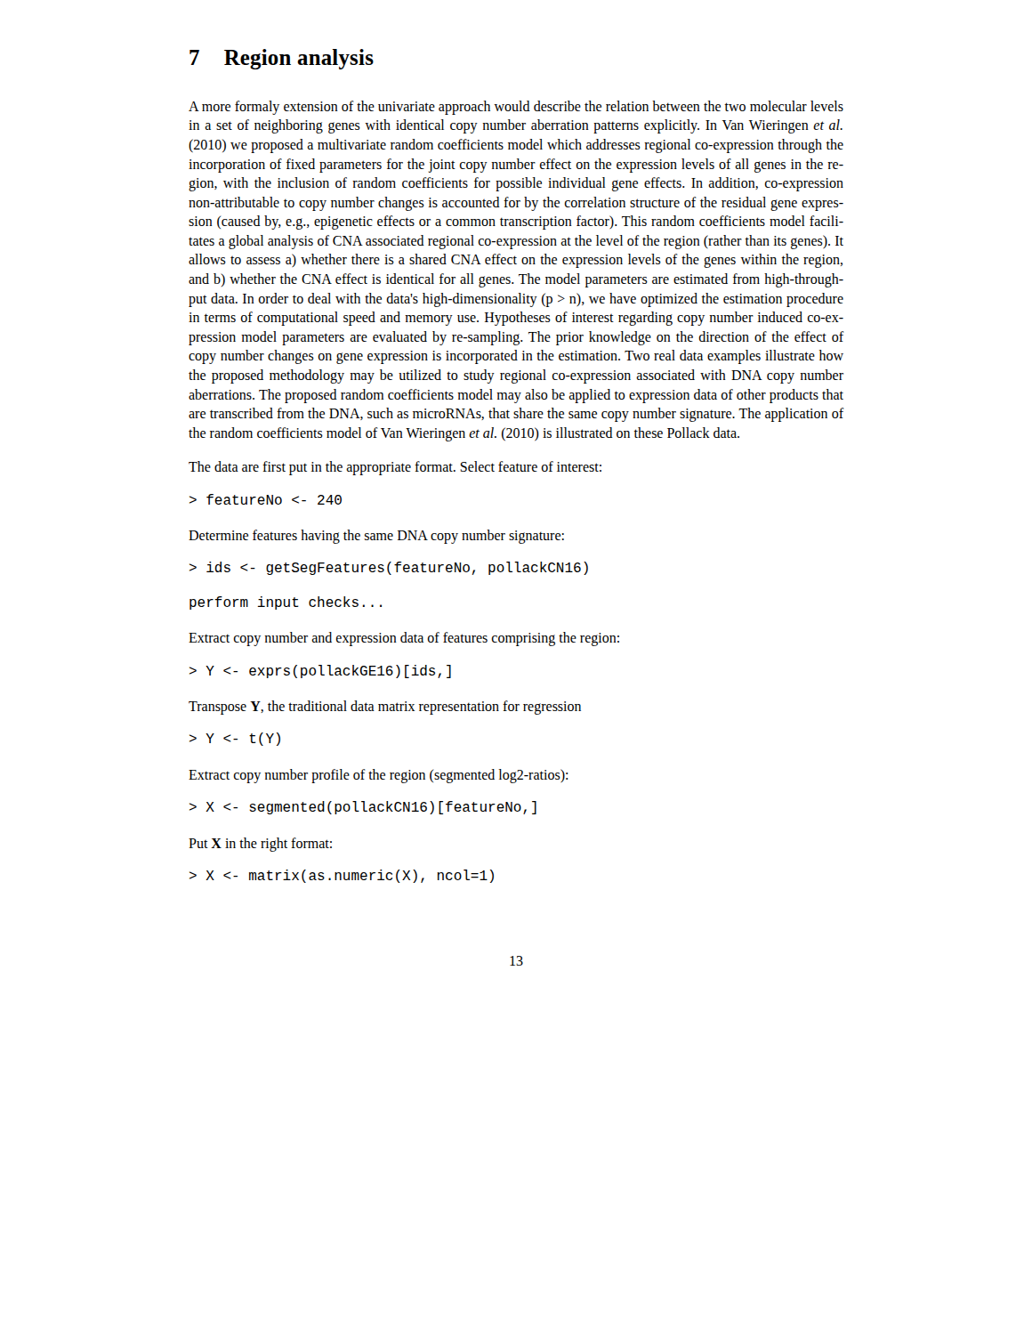7 Region analysis
A more formaly extension of the univariate approach would describe the relation between the two molecular levels in a set of neighboring genes with identical copy number aberration patterns explicitly. In Van Wieringen et al. (2010) we proposed a multivariate random coefficients model which addresses regional co-expression through the incorporation of fixed parameters for the joint copy number effect on the expression levels of all genes in the region, with the inclusion of random coefficients for possible individual gene effects. In addition, co-expression non-attributable to copy number changes is accounted for by the correlation structure of the residual gene expression (caused by, e.g., epigenetic effects or a common transcription factor). This random coefficients model facilitates a global analysis of CNA associated regional co-expression at the level of the region (rather than its genes). It allows to assess a) whether there is a shared CNA effect on the expression levels of the genes within the region, and b) whether the CNA effect is identical for all genes. The model parameters are estimated from high-throughput data. In order to deal with the data's high-dimensionality (p > n), we have optimized the estimation procedure in terms of computational speed and memory use. Hypotheses of interest regarding copy number induced co-expression model parameters are evaluated by re-sampling. The prior knowledge on the direction of the effect of copy number changes on gene expression is incorporated in the estimation. Two real data examples illustrate how the proposed methodology may be utilized to study regional co-expression associated with DNA copy number aberrations. The proposed random coefficients model may also be applied to expression data of other products that are transcribed from the DNA, such as microRNAs, that share the same copy number signature. The application of the random coefficients model of Van Wieringen et al. (2010) is illustrated on these Pollack data.
The data are first put in the appropriate format. Select feature of interest:
> featureNo <- 240
Determine features having the same DNA copy number signature:
> ids <- getSegFeatures(featureNo, pollackCN16)
perform input checks...
Extract copy number and expression data of features comprising the region:
> Y <- exprs(pollackGE16)[ids,]
Transpose Y, the traditional data matrix representation for regression
> Y <- t(Y)
Extract copy number profile of the region (segmented log2-ratios):
> X <- segmented(pollackCN16)[featureNo,]
Put X in the right format:
> X <- matrix(as.numeric(X), ncol=1)
13